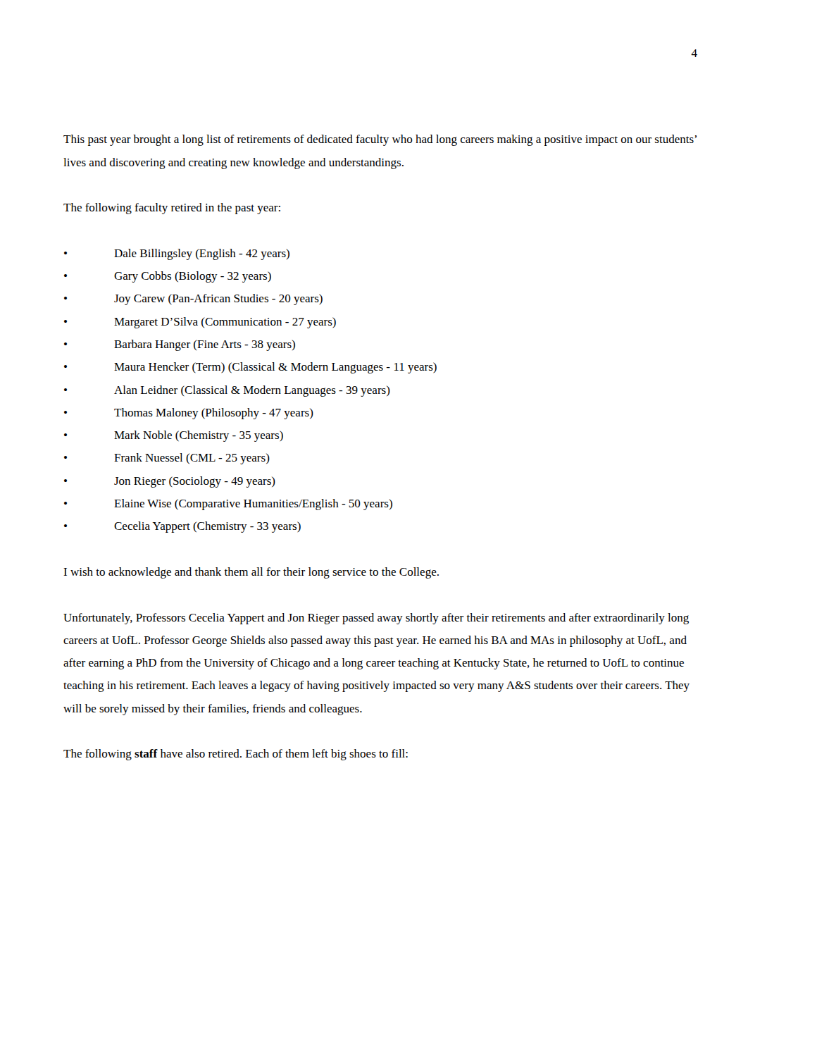4
This past year brought a long list of retirements of dedicated faculty who had long careers making a positive impact on our students’ lives and discovering and creating new knowledge and understandings.
The following faculty retired in the past year:
Dale Billingsley (English - 42 years)
Gary Cobbs (Biology - 32 years)
Joy Carew (Pan-African Studies - 20 years)
Margaret D’Silva (Communication - 27 years)
Barbara Hanger (Fine Arts - 38 years)
Maura Hencker (Term) (Classical & Modern Languages - 11 years)
Alan Leidner (Classical & Modern Languages - 39 years)
Thomas Maloney (Philosophy - 47 years)
Mark Noble (Chemistry - 35 years)
Frank Nuessel (CML - 25 years)
Jon Rieger (Sociology - 49 years)
Elaine Wise (Comparative Humanities/English - 50 years)
Cecelia Yappert (Chemistry - 33 years)
I wish to acknowledge and thank them all for their long service to the College.
Unfortunately, Professors Cecelia Yappert and Jon Rieger passed away shortly after their retirements and after extraordinarily long careers at UofL. Professor George Shields also passed away this past year. He earned his BA and MAs in philosophy at UofL, and after earning a PhD from the University of Chicago and a long career teaching at Kentucky State, he returned to UofL to continue teaching in his retirement. Each leaves a legacy of having positively impacted so very many A&S students over their careers. They will be sorely missed by their families, friends and colleagues.
The following staff have also retired. Each of them left big shoes to fill: